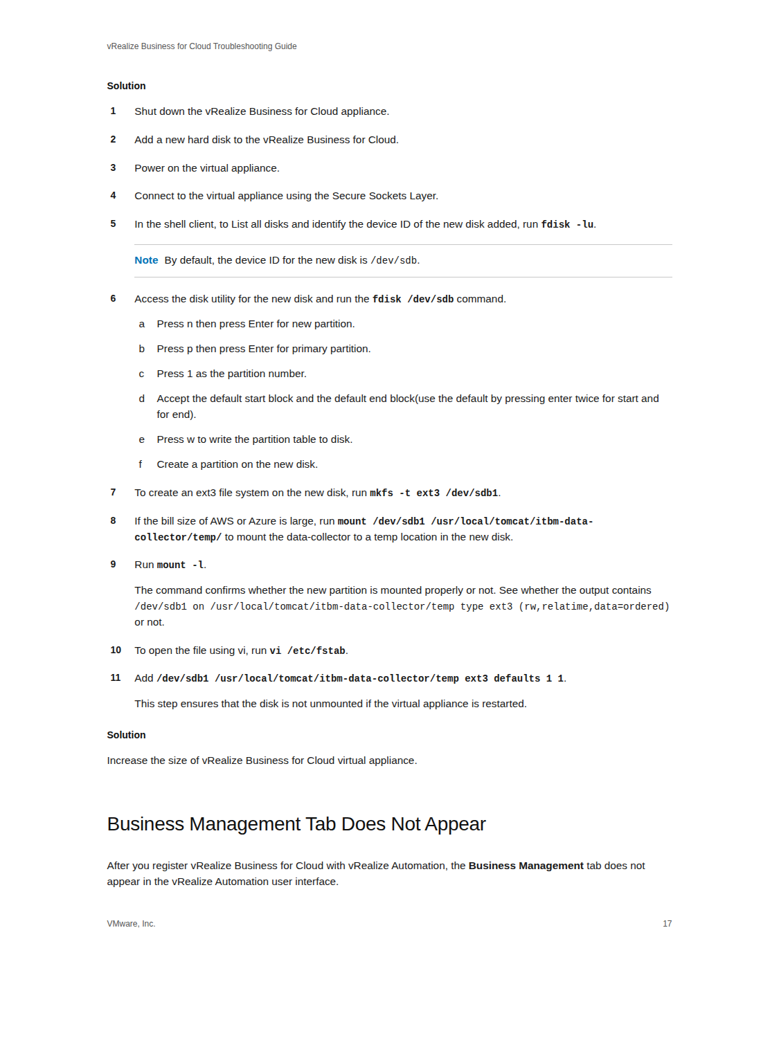vRealize Business for Cloud Troubleshooting Guide
Solution
Shut down the vRealize Business for Cloud appliance.
Add a new hard disk to the vRealize Business for Cloud.
Power on the virtual appliance.
Connect to the virtual appliance using the Secure Sockets Layer.
In the shell client, to List all disks and identify the device ID of the new disk added, run fdisk -lu.
Note By default, the device ID for the new disk is /dev/sdb.
Access the disk utility for the new disk and run the fdisk /dev/sdb command.
Press n then press Enter for new partition.
Press p then press Enter for primary partition.
Press 1 as the partition number.
Accept the default start block and the default end block(use the default by pressing enter twice for start and for end).
Press w to write the partition table to disk.
Create a partition on the new disk.
To create an ext3 file system on the new disk, run mkfs -t ext3 /dev/sdb1.
If the bill size of AWS or Azure is large, run mount /dev/sdb1 /usr/local/tomcat/itbm-data-collector/temp/ to mount the data-collector to a temp location in the new disk.
Run mount -l.
The command confirms whether the new partition is mounted properly or not. See whether the output contains /dev/sdb1 on /usr/local/tomcat/itbm-data-collector/temp type ext3 (rw,relatime,data=ordered) or not.
To open the file using vi, run vi /etc/fstab.
Add /dev/sdb1 /usr/local/tomcat/itbm-data-collector/temp ext3 defaults 1 1.
This step ensures that the disk is not unmounted if the virtual appliance is restarted.
Solution
Increase the size of vRealize Business for Cloud virtual appliance.
Business Management Tab Does Not Appear
After you register vRealize Business for Cloud with vRealize Automation, the Business Management tab does not appear in the vRealize Automation user interface.
VMware, Inc. 17